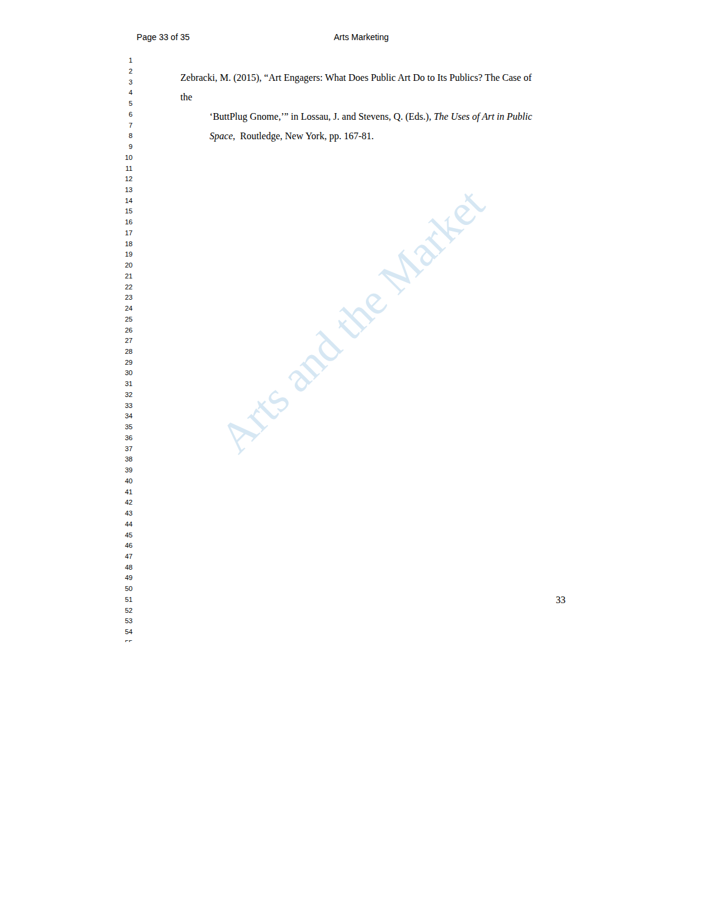Page 33 of 35
Arts Marketing
1
2
3
4
5
6
7
8
9
10
11
12
13
14
15
16
17
18
19
20
21
22
23
24
25
26
27
28
29
30
31
32
33
34
35
36
37
38
39
40
41
42
43
44
45
46
47
48
49
50
51
52
53
54
55
56
57
58
59
60
Arts and the Market
Zebracki, M. (2015), “Art Engagers: What Does Public Art Do to Its Publics? The Case of the ‘ButtPlug Gnome,’” in Lossau, J. and Stevens, Q. (Eds.), The Uses of Art in Public Space, Routledge, New York, pp. 167-81.
33